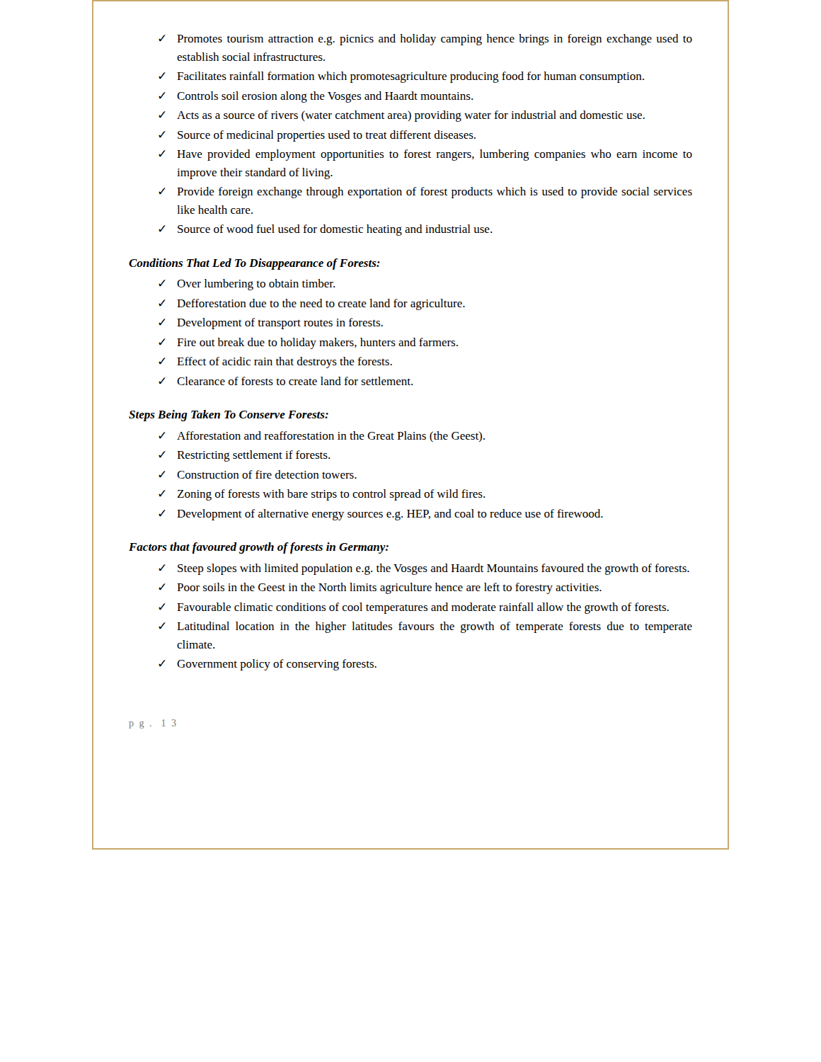Promotes tourism attraction e.g. picnics and holiday camping hence brings in foreign exchange used to establish social infrastructures.
Facilitates rainfall formation which promotesagriculture producing food for human consumption.
Controls soil erosion along the Vosges and Haardt mountains.
Acts as a source of rivers (water catchment area) providing water for industrial and domestic use.
Source of medicinal properties used to treat different diseases.
Have provided employment opportunities to forest rangers, lumbering companies who earn income to improve their standard of living.
Provide foreign exchange through exportation of forest products which is used to provide social services like health care.
Source of wood fuel used for domestic heating and industrial use.
Conditions That Led To Disappearance of Forests:
Over lumbering to obtain timber.
Defforestation due to the need to create land for agriculture.
Development of transport routes in forests.
Fire out break due to holiday makers, hunters and farmers.
Effect of acidic rain that destroys the forests.
Clearance of forests to create land for settlement.
Steps Being Taken To Conserve Forests:
Afforestation and reafforestation in the Great Plains (the Geest).
Restricting settlement if forests.
Construction of fire detection towers.
Zoning of forests with bare strips to control spread of wild fires.
Development of alternative energy sources e.g. HEP, and coal to reduce use of firewood.
Factors that favoured growth of forests in Germany:
Steep slopes with limited population e.g. the Vosges and Haardt Mountains favoured the growth of forests.
Poor soils in the Geest in the North limits agriculture hence are left to forestry activities.
Favourable climatic conditions of cool temperatures and moderate rainfall allow the growth of forests.
Latitudinal location in the higher latitudes favours the growth of temperate forests due to temperate climate.
Government policy of conserving forests.
p g . 1 3